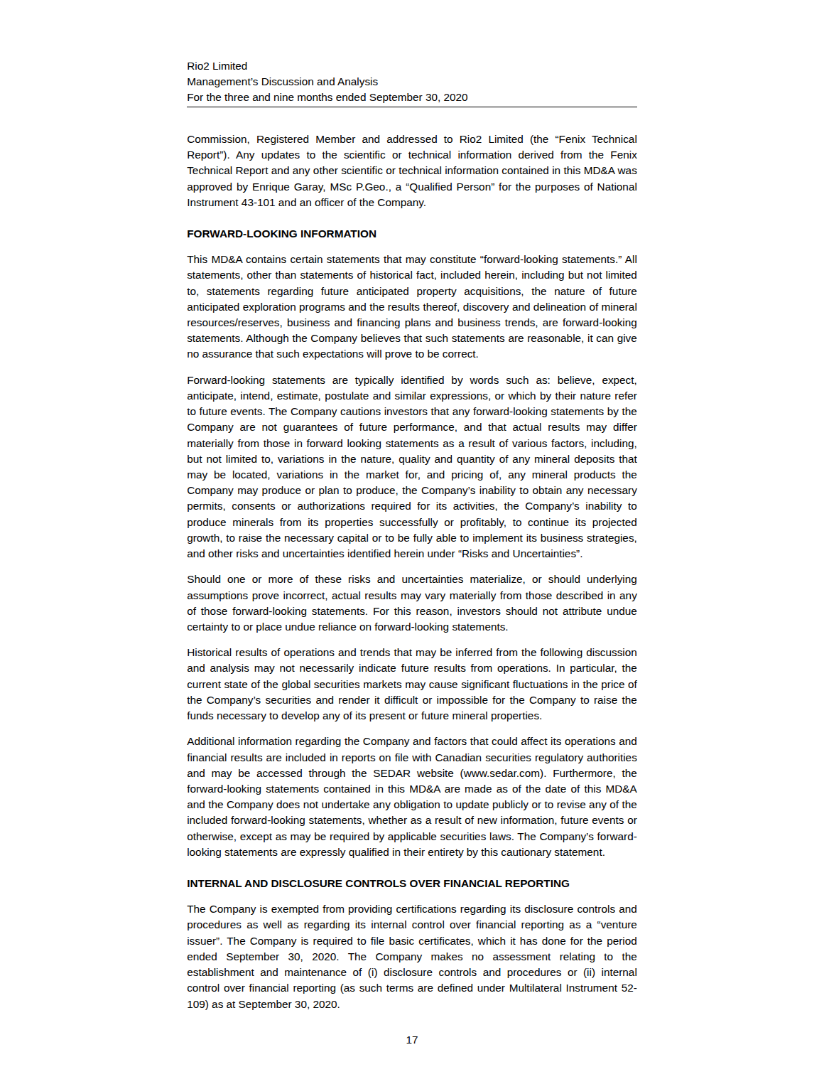Rio2 Limited
Management’s Discussion and Analysis
For the three and nine months ended September 30, 2020
Commission, Registered Member and addressed to Rio2 Limited (the “Fenix Technical Report”). Any updates to the scientific or technical information derived from the Fenix Technical Report and any other scientific or technical information contained in this MD&A was approved by Enrique Garay, MSc P.Geo., a “Qualified Person” for the purposes of National Instrument 43-101 and an officer of the Company.
FORWARD-LOOKING INFORMATION
This MD&A contains certain statements that may constitute “forward-looking statements.” All statements, other than statements of historical fact, included herein, including but not limited to, statements regarding future anticipated property acquisitions, the nature of future anticipated exploration programs and the results thereof, discovery and delineation of mineral resources/reserves, business and financing plans and business trends, are forward-looking statements. Although the Company believes that such statements are reasonable, it can give no assurance that such expectations will prove to be correct.
Forward-looking statements are typically identified by words such as: believe, expect, anticipate, intend, estimate, postulate and similar expressions, or which by their nature refer to future events. The Company cautions investors that any forward-looking statements by the Company are not guarantees of future performance, and that actual results may differ materially from those in forward looking statements as a result of various factors, including, but not limited to, variations in the nature, quality and quantity of any mineral deposits that may be located, variations in the market for, and pricing of, any mineral products the Company may produce or plan to produce, the Company’s inability to obtain any necessary permits, consents or authorizations required for its activities, the Company’s inability to produce minerals from its properties successfully or profitably, to continue its projected growth, to raise the necessary capital or to be fully able to implement its business strategies, and other risks and uncertainties identified herein under “Risks and Uncertainties”.
Should one or more of these risks and uncertainties materialize, or should underlying assumptions prove incorrect, actual results may vary materially from those described in any of those forward-looking statements. For this reason, investors should not attribute undue certainty to or place undue reliance on forward-looking statements.
Historical results of operations and trends that may be inferred from the following discussion and analysis may not necessarily indicate future results from operations. In particular, the current state of the global securities markets may cause significant fluctuations in the price of the Company’s securities and render it difficult or impossible for the Company to raise the funds necessary to develop any of its present or future mineral properties.
Additional information regarding the Company and factors that could affect its operations and financial results are included in reports on file with Canadian securities regulatory authorities and may be accessed through the SEDAR website (www.sedar.com). Furthermore, the forward-looking statements contained in this MD&A are made as of the date of this MD&A and the Company does not undertake any obligation to update publicly or to revise any of the included forward-looking statements, whether as a result of new information, future events or otherwise, except as may be required by applicable securities laws. The Company’s forward-looking statements are expressly qualified in their entirety by this cautionary statement.
INTERNAL AND DISCLOSURE CONTROLS OVER FINANCIAL REPORTING
The Company is exempted from providing certifications regarding its disclosure controls and procedures as well as regarding its internal control over financial reporting as a “venture issuer”. The Company is required to file basic certificates, which it has done for the period ended September 30, 2020. The Company makes no assessment relating to the establishment and maintenance of (i) disclosure controls and procedures or (ii) internal control over financial reporting (as such terms are defined under Multilateral Instrument 52-109) as at September 30, 2020.
17